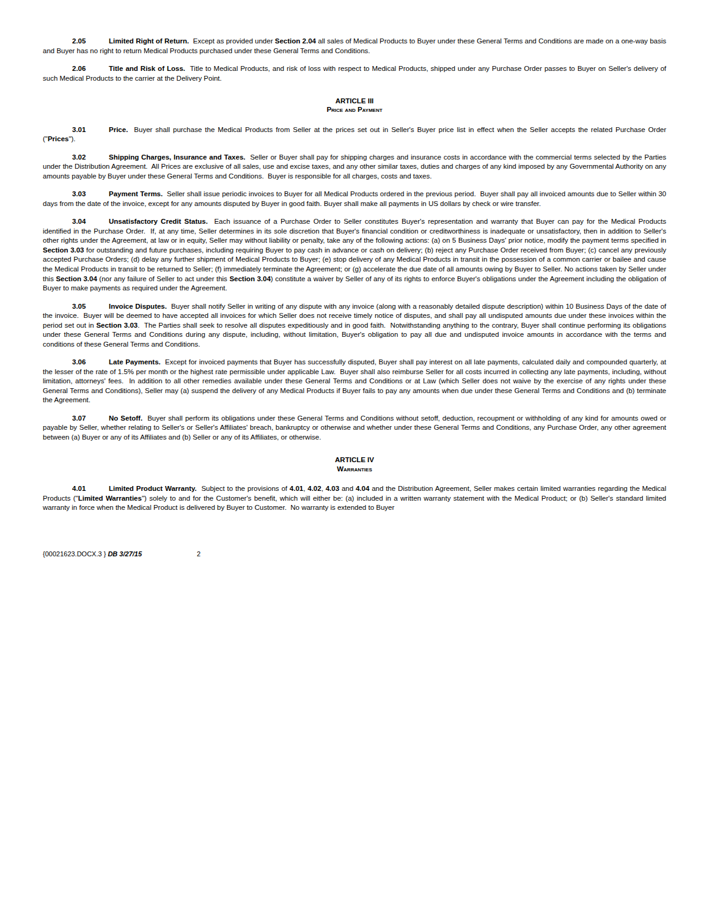2.05 Limited Right of Return. Except as provided under Section 2.04 all sales of Medical Products to Buyer under these General Terms and Conditions are made on a one-way basis and Buyer has no right to return Medical Products purchased under these General Terms and Conditions.
2.06 Title and Risk of Loss. Title to Medical Products, and risk of loss with respect to Medical Products, shipped under any Purchase Order passes to Buyer on Seller's delivery of such Medical Products to the carrier at the Delivery Point.
ARTICLE III Price and Payment
3.01 Price. Buyer shall purchase the Medical Products from Seller at the prices set out in Seller's Buyer price list in effect when the Seller accepts the related Purchase Order ("Prices").
3.02 Shipping Charges, Insurance and Taxes. Seller or Buyer shall pay for shipping charges and insurance costs in accordance with the commercial terms selected by the Parties under the Distribution Agreement. All Prices are exclusive of all sales, use and excise taxes, and any other similar taxes, duties and charges of any kind imposed by any Governmental Authority on any amounts payable by Buyer under these General Terms and Conditions. Buyer is responsible for all charges, costs and taxes.
3.03 Payment Terms. Seller shall issue periodic invoices to Buyer for all Medical Products ordered in the previous period. Buyer shall pay all invoiced amounts due to Seller within 30 days from the date of the invoice, except for any amounts disputed by Buyer in good faith. Buyer shall make all payments in US dollars by check or wire transfer.
3.04 Unsatisfactory Credit Status. Each issuance of a Purchase Order to Seller constitutes Buyer's representation and warranty that Buyer can pay for the Medical Products identified in the Purchase Order. If, at any time, Seller determines in its sole discretion that Buyer's financial condition or creditworthiness is inadequate or unsatisfactory, then in addition to Seller's other rights under the Agreement, at law or in equity, Seller may without liability or penalty, take any of the following actions: (a) on 5 Business Days' prior notice, modify the payment terms specified in Section 3.03 for outstanding and future purchases, including requiring Buyer to pay cash in advance or cash on delivery; (b) reject any Purchase Order received from Buyer; (c) cancel any previously accepted Purchase Orders; (d) delay any further shipment of Medical Products to Buyer; (e) stop delivery of any Medical Products in transit in the possession of a common carrier or bailee and cause the Medical Products in transit to be returned to Seller; (f) immediately terminate the Agreement; or (g) accelerate the due date of all amounts owing by Buyer to Seller. No actions taken by Seller under this Section 3.04 (nor any failure of Seller to act under this Section 3.04) constitute a waiver by Seller of any of its rights to enforce Buyer's obligations under the Agreement including the obligation of Buyer to make payments as required under the Agreement.
3.05 Invoice Disputes. Buyer shall notify Seller in writing of any dispute with any invoice (along with a reasonably detailed dispute description) within 10 Business Days of the date of the invoice. Buyer will be deemed to have accepted all invoices for which Seller does not receive timely notice of disputes, and shall pay all undisputed amounts due under these invoices within the period set out in Section 3.03. The Parties shall seek to resolve all disputes expeditiously and in good faith. Notwithstanding anything to the contrary, Buyer shall continue performing its obligations under these General Terms and Conditions during any dispute, including, without limitation, Buyer's obligation to pay all due and undisputed invoice amounts in accordance with the terms and conditions of these General Terms and Conditions.
3.06 Late Payments. Except for invoiced payments that Buyer has successfully disputed, Buyer shall pay interest on all late payments, calculated daily and compounded quarterly, at the lesser of the rate of 1.5% per month or the highest rate permissible under applicable Law. Buyer shall also reimburse Seller for all costs incurred in collecting any late payments, including, without limitation, attorneys' fees. In addition to all other remedies available under these General Terms and Conditions or at Law (which Seller does not waive by the exercise of any rights under these General Terms and Conditions), Seller may (a) suspend the delivery of any Medical Products if Buyer fails to pay any amounts when due under these General Terms and Conditions and (b) terminate the Agreement.
3.07 No Setoff. Buyer shall perform its obligations under these General Terms and Conditions without setoff, deduction, recoupment or withholding of any kind for amounts owed or payable by Seller, whether relating to Seller's or Seller's Affiliates' breach, bankruptcy or otherwise and whether under these General Terms and Conditions, any Purchase Order, any other agreement between (a) Buyer or any of its Affiliates and (b) Seller or any of its Affiliates, or otherwise.
ARTICLE IV Warranties
4.01 Limited Product Warranty. Subject to the provisions of 4.01, 4.02, 4.03 and 4.04 and the Distribution Agreement, Seller makes certain limited warranties regarding the Medical Products ("Limited Warranties") solely to and for the Customer's benefit, which will either be: (a) included in a written warranty statement with the Medical Product; or (b) Seller's standard limited warranty in force when the Medical Product is delivered by Buyer to Customer. No warranty is extended to Buyer
{00021623.DOCX.3 } DB 3/27/152